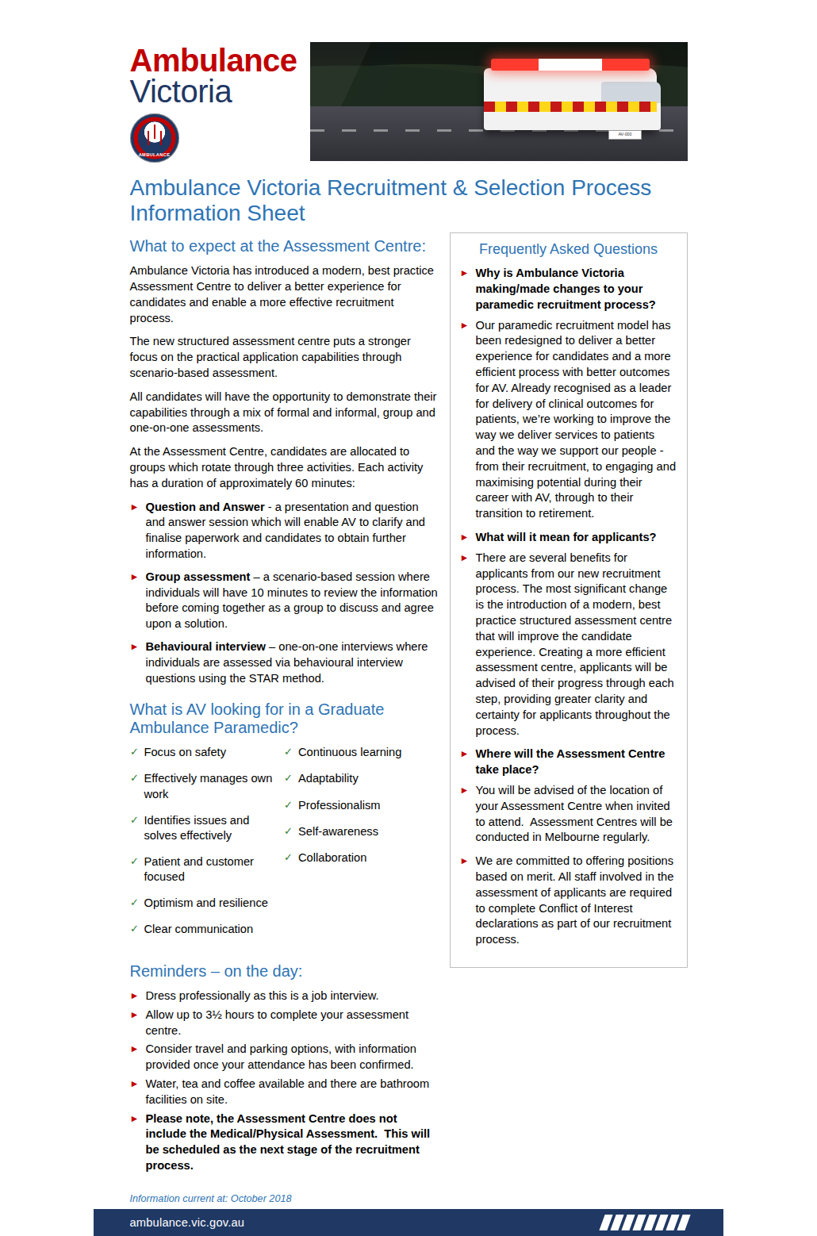Ambulance
Victoria
AV-000
Ambulance Victoria Recruitment & Selection Process
Information Sheet
What to expect at the Assessment Centre:
Ambulance Victoria has introduced a modern, best practice Assessment Centre to deliver a better experience for candidates and enable a more effective recruitment process.
The new structured assessment centre puts a stronger focus on the practical application capabilities through scenario-based assessment.
All candidates will have the opportunity to demonstrate their capabilities through a mix of formal and informal, group and one-on-one assessments.
At the Assessment Centre, candidates are allocated to groups which rotate through three activities. Each activity has a duration of approximately 60 minutes:
Question and Answer - a presentation and question and answer session which will enable AV to clarify and finalise paperwork and candidates to obtain further information.
Group assessment – a scenario-based session where individuals will have 10 minutes to review the information before coming together as a group to discuss and agree upon a solution.
Behavioural interview – one-on-one interviews where individuals are assessed via behavioural interview questions using the STAR method.
What is AV looking for in a Graduate Ambulance Paramedic?
Focus on safety
Effectively manages own work
Identifies issues and solves effectively
Patient and customer focused
Optimism and resilience
Clear communication
Continuous learning
Adaptability
Professionalism
Self-awareness
Collaboration
Reminders – on the day:
Dress professionally as this is a job interview.
Allow up to 3½ hours to complete your assessment centre.
Consider travel and parking options, with information provided once your attendance has been confirmed.
Water, tea and coffee available and there are bathroom facilities on site.
Please note, the Assessment Centre does not include the Medical/Physical Assessment. This will be scheduled as the next stage of the recruitment process.
Frequently Asked Questions
Why is Ambulance Victoria making/made changes to your paramedic recruitment process?
Our paramedic recruitment model has been redesigned to deliver a better experience for candidates and a more efficient process with better outcomes for AV. Already recognised as a leader for delivery of clinical outcomes for patients, we’re working to improve the way we deliver services to patients and the way we support our people - from their recruitment, to engaging and maximising potential during their career with AV, through to their transition to retirement.
What will it mean for applicants?
There are several benefits for applicants from our new recruitment process. The most significant change is the introduction of a modern, best practice structured assessment centre that will improve the candidate experience. Creating a more efficient assessment centre, applicants will be advised of their progress through each step, providing greater clarity and certainty for applicants throughout the process.
Where will the Assessment Centre take place?
You will be advised of the location of your Assessment Centre when invited to attend. Assessment Centres will be conducted in Melbourne regularly.
We are committed to offering positions based on merit. All staff involved in the assessment of applicants are required to complete Conflict of Interest declarations as part of our recruitment process.
Information current at: October 2018
ambulance.vic.gov.au